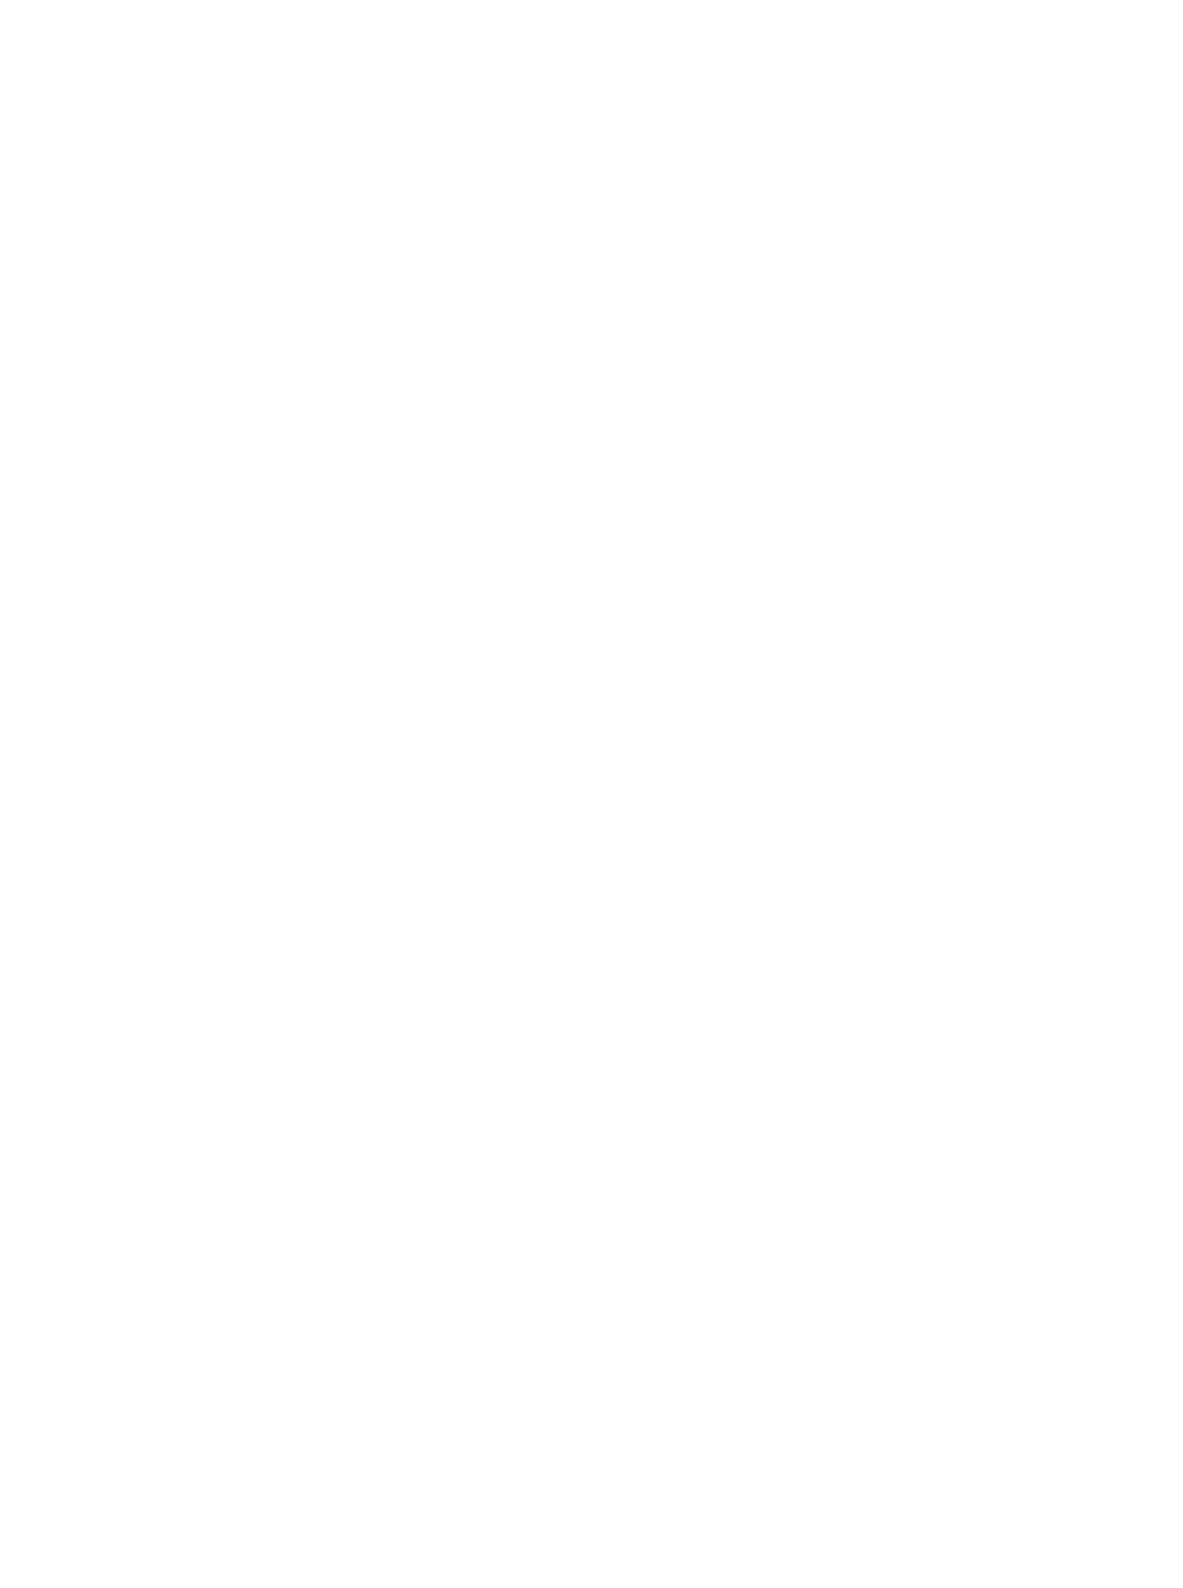View of the collapsed garage frontage with the white hatchback parked across the driveway, surrounded by dense vegetation.
Street-side view showing the sagging garage roof, broken door frame and exposed interior, with the letterbox numbered 173 in the foreground.